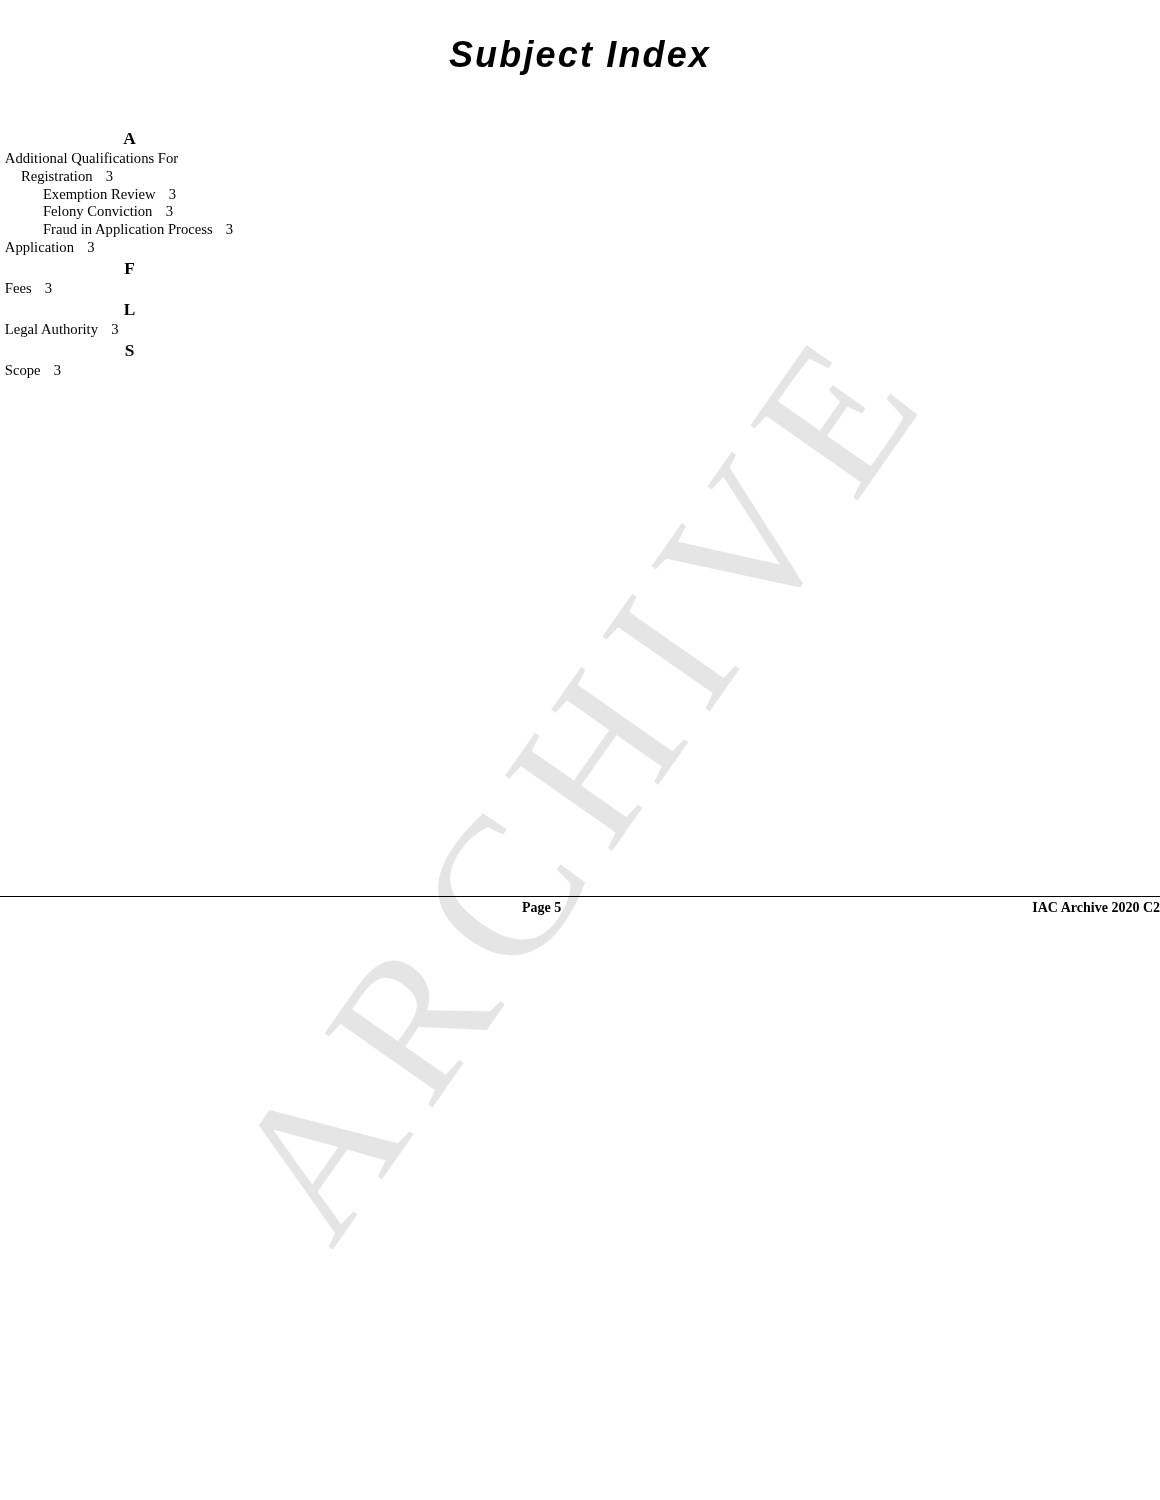ARCHIVE
Subject Index
A
Additional Qualifications For
Registration3
Exemption Review3
Felony Conviction3
Fraud in Application Process3
Application3
F
Fees3
L
Legal Authority3
S
Scope3
Page 5
IAC Archive 2020 C2